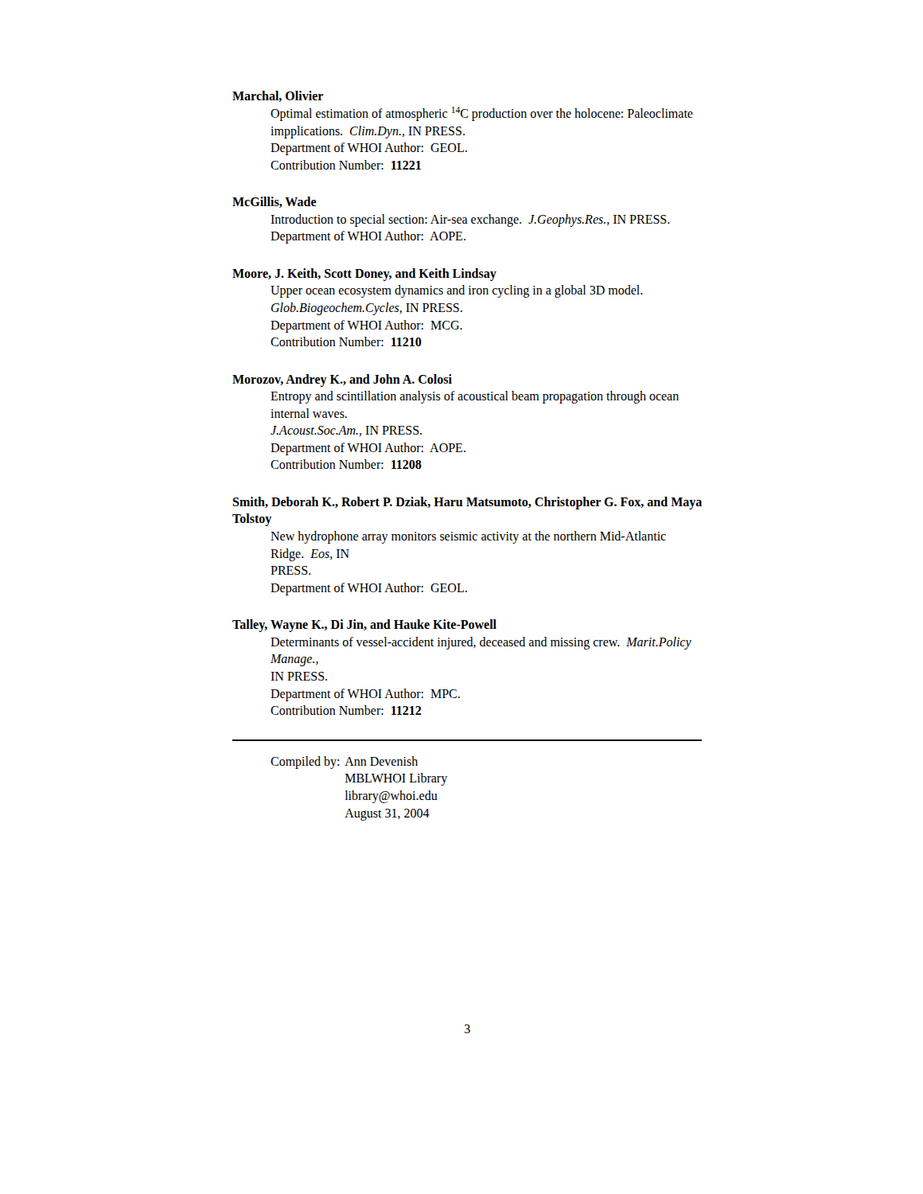Marchal, Olivier
Optimal estimation of atmospheric 14C production over the holocene: Paleoclimate
impplications. Clim.Dyn., IN PRESS.
Department of WHOI Author: GEOL.
Contribution Number: 11221
McGillis, Wade
Introduction to special section: Air-sea exchange. J.Geophys.Res., IN PRESS.
Department of WHOI Author: AOPE.
Moore, J. Keith, Scott Doney, and Keith Lindsay
Upper ocean ecosystem dynamics and iron cycling in a global 3D model.
Glob.Biogeochem.Cycles, IN PRESS.
Department of WHOI Author: MCG.
Contribution Number: 11210
Morozov, Andrey K., and John A. Colosi
Entropy and scintillation analysis of acoustical beam propagation through ocean internal waves.
J.Acoust.Soc.Am., IN PRESS.
Department of WHOI Author: AOPE.
Contribution Number: 11208
Smith, Deborah K., Robert P. Dziak, Haru Matsumoto, Christopher G. Fox, and Maya Tolstoy
New hydrophone array monitors seismic activity at the northern Mid-Atlantic Ridge. Eos, IN
PRESS.
Department of WHOI Author: GEOL.
Talley, Wayne K., Di Jin, and Hauke Kite-Powell
Determinants of vessel-accident injured, deceased and missing crew. Marit.Policy Manage.,
IN PRESS.
Department of WHOI Author: MPC.
Contribution Number: 11212
| Compiled by: | Ann Devenish |
| | MBLWHOI Library |
| | library@whoi.edu |
| | August 31, 2004 |
3